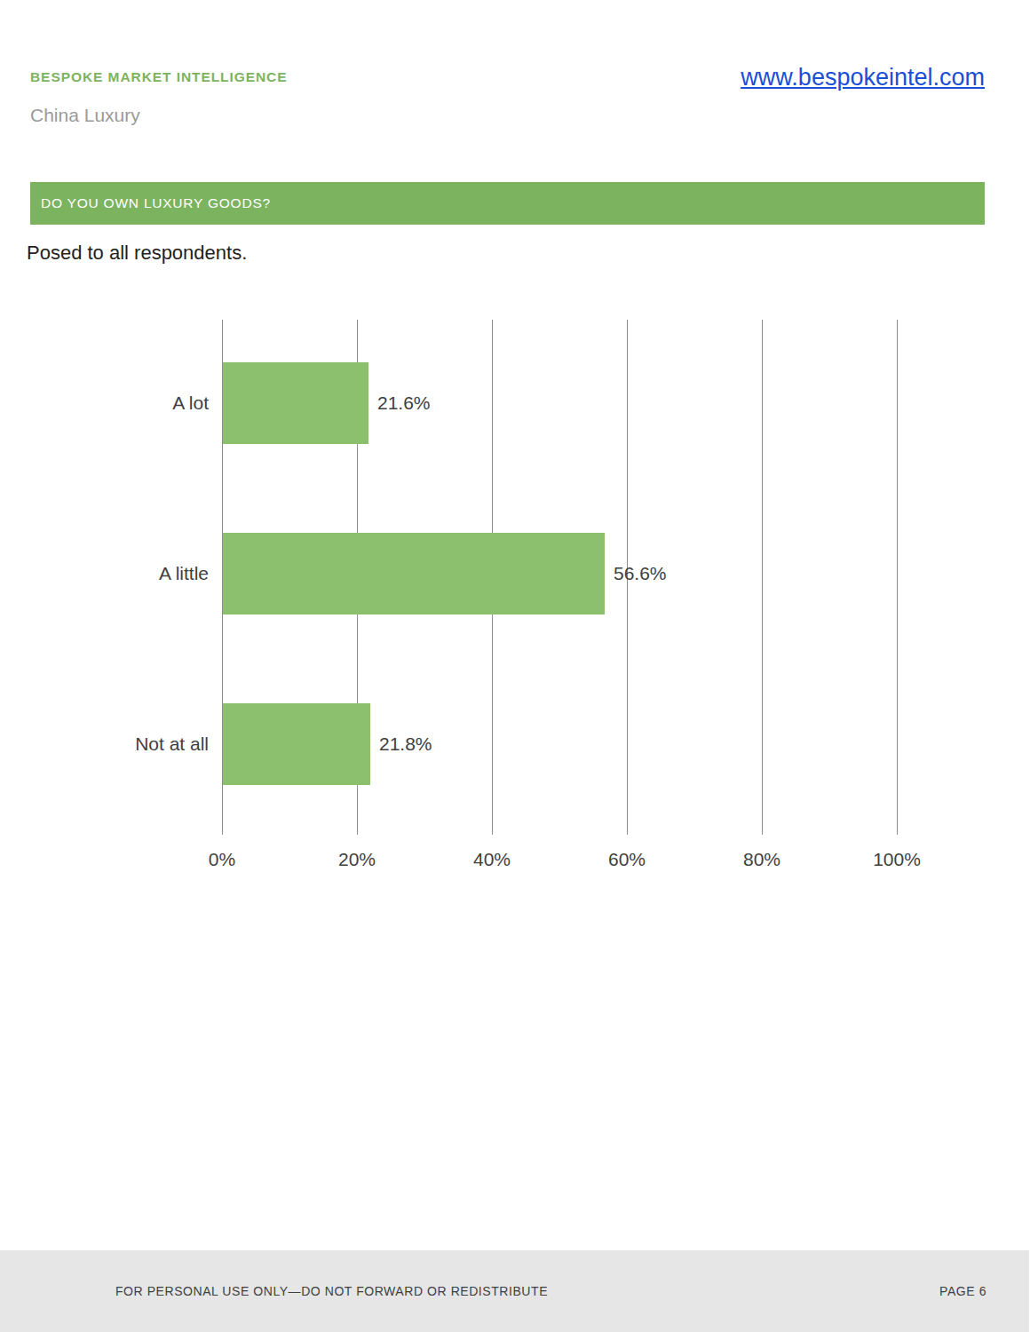BESPOKE MARKET INTELLIGENCE
China Luxury
www.bespokeintel.com
DO YOU OWN LUXURY GOODS?
Posed to all respondents.
21.6%
56.6%
21.8%
A lot
A little
Not at all
0%
20%
40%
60%
80%
100%
FOR PERSONAL USE ONLY—DO NOT FORWARD OR REDISTRIBUTE
PAGE 6